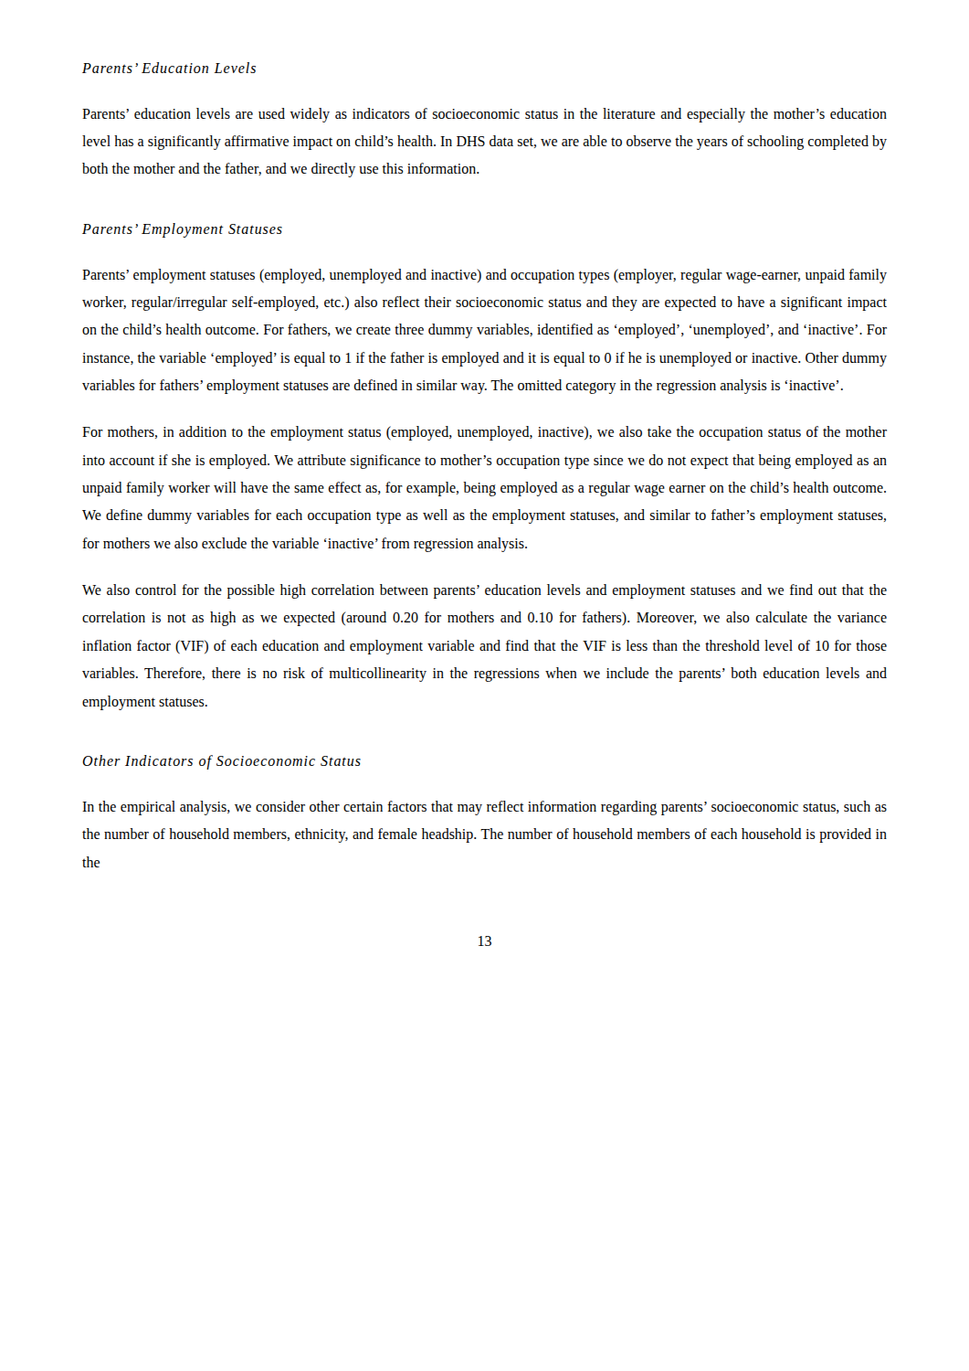Parents’ Education Levels
Parents’ education levels are used widely as indicators of socioeconomic status in the literature and especially the mother’s education level has a significantly affirmative impact on child’s health. In DHS data set, we are able to observe the years of schooling completed by both the mother and the father, and we directly use this information.
Parents’ Employment Statuses
Parents’ employment statuses (employed, unemployed and inactive) and occupation types (employer, regular wage-earner, unpaid family worker, regular/irregular self-employed, etc.) also reflect their socioeconomic status and they are expected to have a significant impact on the child’s health outcome. For fathers, we create three dummy variables, identified as ‘employed’, ‘unemployed’, and ‘inactive’. For instance, the variable ‘employed’ is equal to 1 if the father is employed and it is equal to 0 if he is unemployed or inactive. Other dummy variables for fathers’ employment statuses are defined in similar way. The omitted category in the regression analysis is ‘inactive’.
For mothers, in addition to the employment status (employed, unemployed, inactive), we also take the occupation status of the mother into account if she is employed. We attribute significance to mother’s occupation type since we do not expect that being employed as an unpaid family worker will have the same effect as, for example, being employed as a regular wage earner on the child’s health outcome. We define dummy variables for each occupation type as well as the employment statuses, and similar to father’s employment statuses, for mothers we also exclude the variable ‘inactive’ from regression analysis.
We also control for the possible high correlation between parents’ education levels and employment statuses and we find out that the correlation is not as high as we expected (around 0.20 for mothers and 0.10 for fathers). Moreover, we also calculate the variance inflation factor (VIF) of each education and employment variable and find that the VIF is less than the threshold level of 10 for those variables. Therefore, there is no risk of multicollinearity in the regressions when we include the parents’ both education levels and employment statuses.
Other Indicators of Socioeconomic Status
In the empirical analysis, we consider other certain factors that may reflect information regarding parents’ socioeconomic status, such as the number of household members, ethnicity, and female headship. The number of household members of each household is provided in the
13